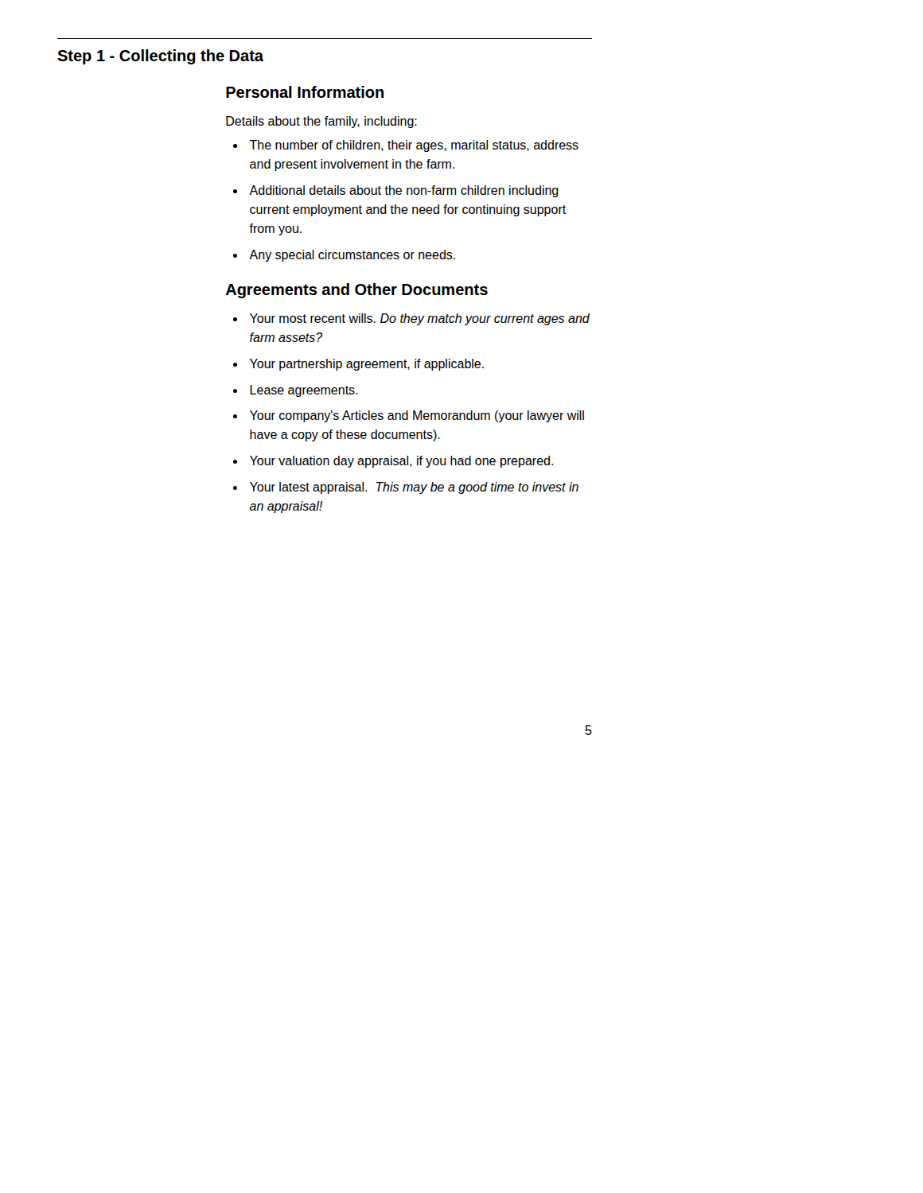Step 1 - Collecting the Data
Personal Information
Details about the family, including:
The number of children, their ages, marital status, address and present involvement in the farm.
Additional details about the non-farm children including current employment and the need for continuing support from you.
Any special circumstances or needs.
Agreements and Other Documents
Your most recent wills. Do they match your current ages and farm assets?
Your partnership agreement, if applicable.
Lease agreements.
Your company's Articles and Memorandum (your lawyer will have a copy of these documents).
Your valuation day appraisal, if you had one prepared.
Your latest appraisal. This may be a good time to invest in an appraisal!
5